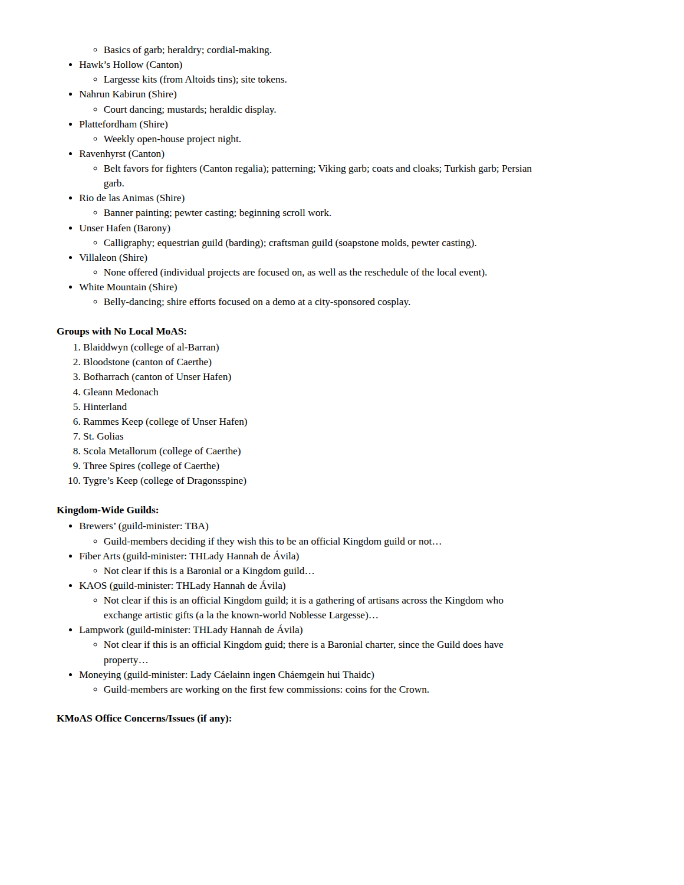Basics of garb; heraldry; cordial-making.
Hawk’s Hollow (Canton)
Largesse kits (from Altoids tins); site tokens.
Nahrun Kabirun (Shire)
Court dancing; mustards; heraldic display.
Plattefordham (Shire)
Weekly open-house project night.
Ravenhyrst (Canton)
Belt favors for fighters (Canton regalia); patterning; Viking garb; coats and cloaks; Turkish garb; Persian garb.
Rio de las Animas (Shire)
Banner painting; pewter casting; beginning scroll work.
Unser Hafen (Barony)
Calligraphy; equestrian guild (barding); craftsman guild (soapstone molds, pewter casting).
Villaleon (Shire)
None offered (individual projects are focused on, as well as the reschedule of the local event).
White Mountain (Shire)
Belly-dancing; shire efforts focused on a demo at a city-sponsored cosplay.
Groups with No Local MoAS:
Blaiddwyn (college of al-Barran)
Bloodstone (canton of Caerthe)
Bofharrach (canton of Unser Hafen)
Gleann Medonach
Hinterland
Rammes Keep (college of Unser Hafen)
St. Golias
Scola Metallorum (college of Caerthe)
Three Spires (college of Caerthe)
Tygre’s Keep (college of Dragonsspine)
Kingdom-Wide Guilds:
Brewers’ (guild-minister: TBA)
Guild-members deciding if they wish this to be an official Kingdom guild or not…
Fiber Arts (guild-minister: THLady Hannah de Ávila)
Not clear if this is a Baronial or a Kingdom guild…
KAOS (guild-minister: THLady Hannah de Ávila)
Not clear if this is an official Kingdom guild; it is a gathering of artisans across the Kingdom who exchange artistic gifts (a la the known-world Noblesse Largesse)…
Lampwork (guild-minister: THLady Hannah de Ávila)
Not clear if this is an official Kingdom guid; there is a Baronial charter, since the Guild does have property…
Moneying (guild-minister: Lady Cáelainn ingen Cháemgein hui Thaidc)
Guild-members are working on the first few commissions: coins for the Crown.
KMoAS Office Concerns/Issues (if any):